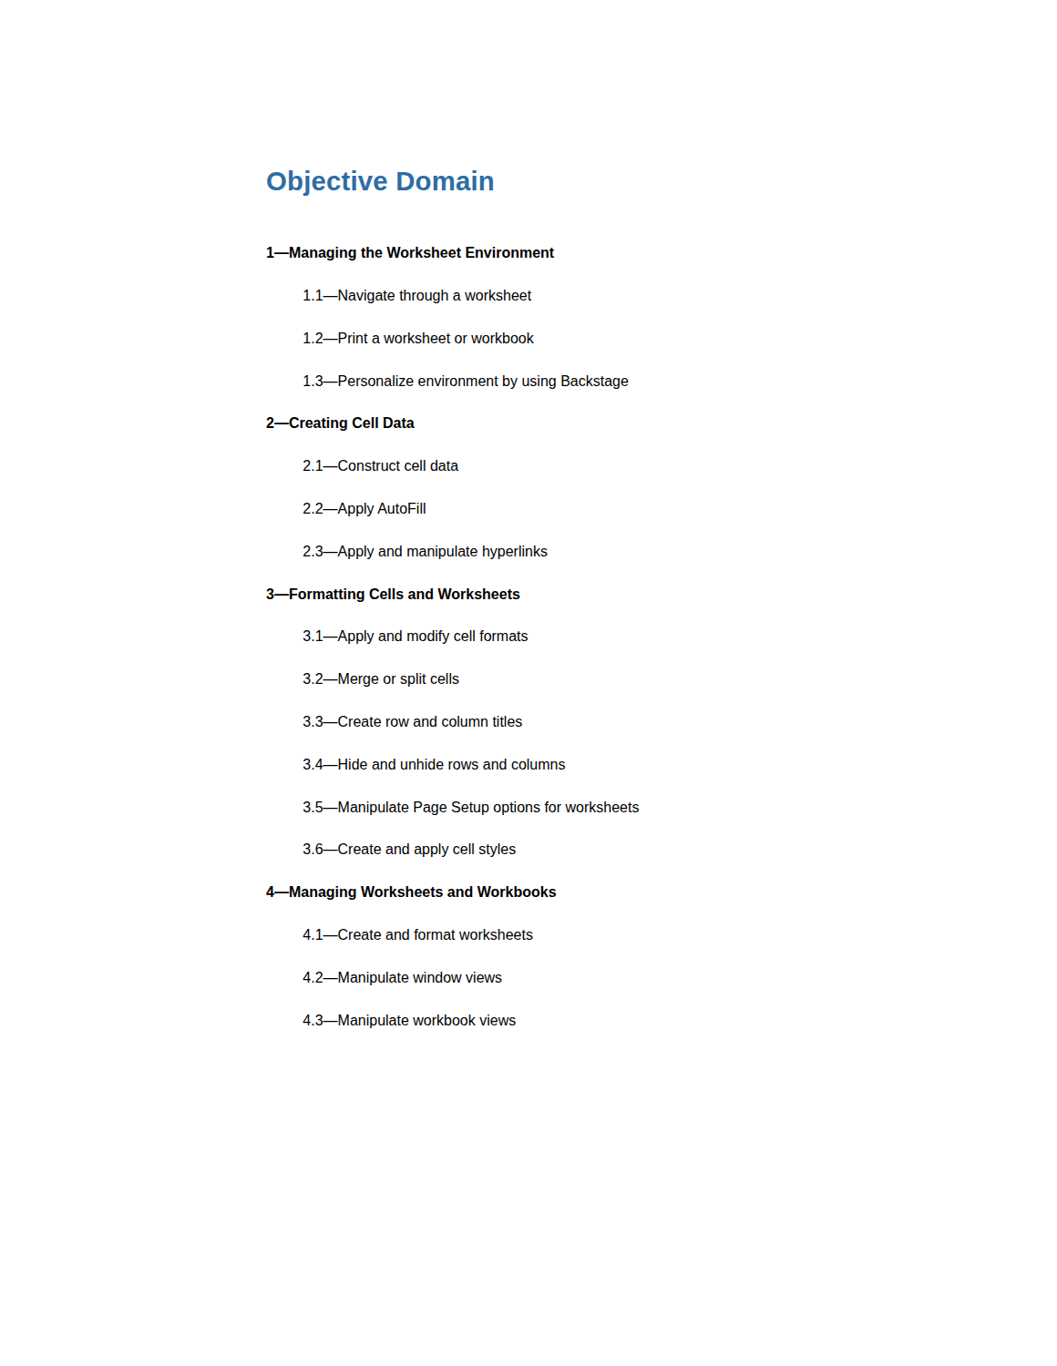Objective Domain
1—Managing the Worksheet Environment
1.1—Navigate through a worksheet
1.2—Print a worksheet or workbook
1.3—Personalize environment by using Backstage
2—Creating Cell Data
2.1—Construct cell data
2.2—Apply AutoFill
2.3—Apply and manipulate hyperlinks
3—Formatting Cells and Worksheets
3.1—Apply and modify cell formats
3.2—Merge or split cells
3.3—Create row and column titles
3.4—Hide and unhide rows and columns
3.5—Manipulate Page Setup options for worksheets
3.6—Create and apply cell styles
4—Managing Worksheets and Workbooks
4.1—Create and format worksheets
4.2—Manipulate window views
4.3—Manipulate workbook views